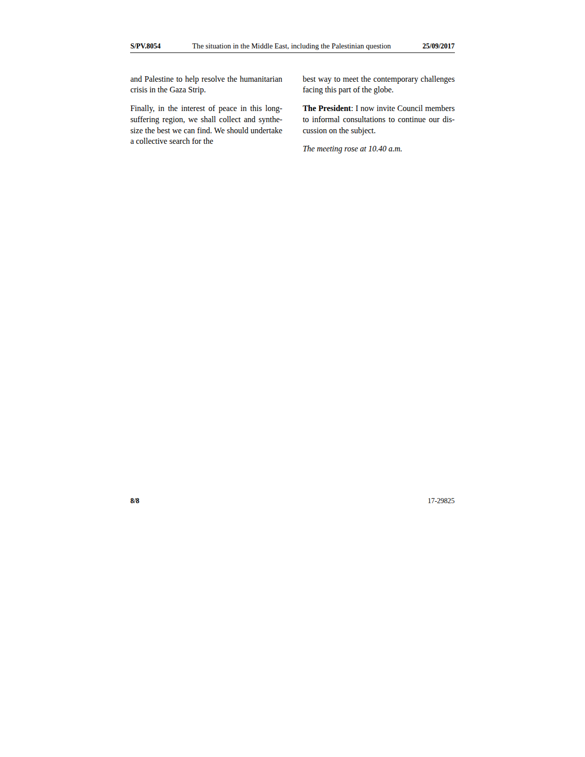S/PV.8054 The situation in the Middle East, including the Palestinian question 25/09/2017
and Palestine to help resolve the humanitarian crisis in the Gaza Strip.
Finally, in the interest of peace in this long-suffering region, we shall collect and synthesize the best we can find. We should undertake a collective search for the
best way to meet the contemporary challenges facing this part of the globe.
The President: I now invite Council members to informal consultations to continue our discussion on the subject.
The meeting rose at 10.40 a.m.
8/8 17-29825